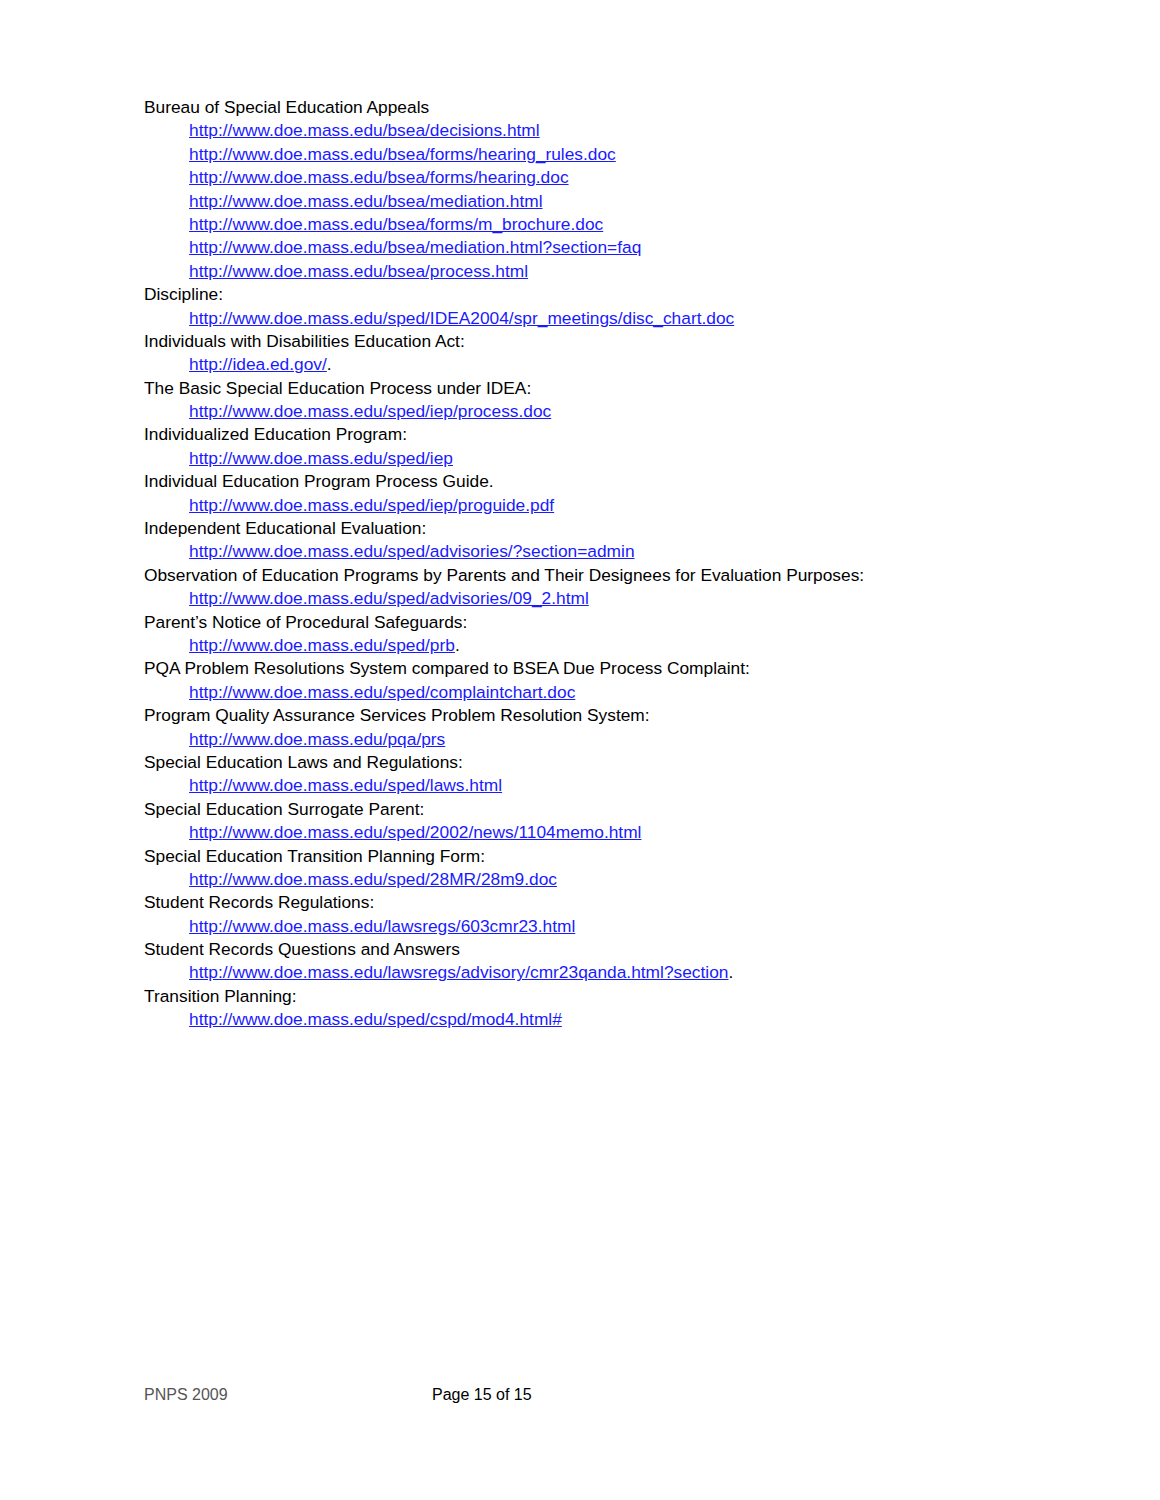Bureau of Special Education Appeals
http://www.doe.mass.edu/bsea/decisions.html
http://www.doe.mass.edu/bsea/forms/hearing_rules.doc
http://www.doe.mass.edu/bsea/forms/hearing.doc
http://www.doe.mass.edu/bsea/mediation.html
http://www.doe.mass.edu/bsea/forms/m_brochure.doc
http://www.doe.mass.edu/bsea/mediation.html?section=faq
http://www.doe.mass.edu/bsea/process.html
Discipline:
http://www.doe.mass.edu/sped/IDEA2004/spr_meetings/disc_chart.doc
Individuals with Disabilities Education Act:
http://idea.ed.gov/.
The Basic Special Education Process under IDEA:
http://www.doe.mass.edu/sped/iep/process.doc
Individualized Education Program:
http://www.doe.mass.edu/sped/iep
Individual Education Program Process Guide.
http://www.doe.mass.edu/sped/iep/proguide.pdf
Independent Educational Evaluation:
http://www.doe.mass.edu/sped/advisories/?section=admin
Observation of Education Programs by Parents and Their Designees for Evaluation Purposes:
http://www.doe.mass.edu/sped/advisories/09_2.html
Parent’s Notice of Procedural Safeguards:
http://www.doe.mass.edu/sped/prb.
PQA Problem Resolutions System compared to BSEA Due Process Complaint:
http://www.doe.mass.edu/sped/complaintchart.doc
Program Quality Assurance Services Problem Resolution System:
http://www.doe.mass.edu/pqa/prs
Special Education Laws and Regulations:
http://www.doe.mass.edu/sped/laws.html
Special Education Surrogate Parent:
http://www.doe.mass.edu/sped/2002/news/1104memo.html
Special Education Transition Planning Form:
http://www.doe.mass.edu/sped/28MR/28m9.doc
Student Records Regulations:
http://www.doe.mass.edu/lawsregs/603cmr23.html
Student Records Questions and Answers
http://www.doe.mass.edu/lawsregs/advisory/cmr23qanda.html?section.
Transition Planning:
http://www.doe.mass.edu/sped/cspd/mod4.html#
PNPS 2009 Page 15 of 15